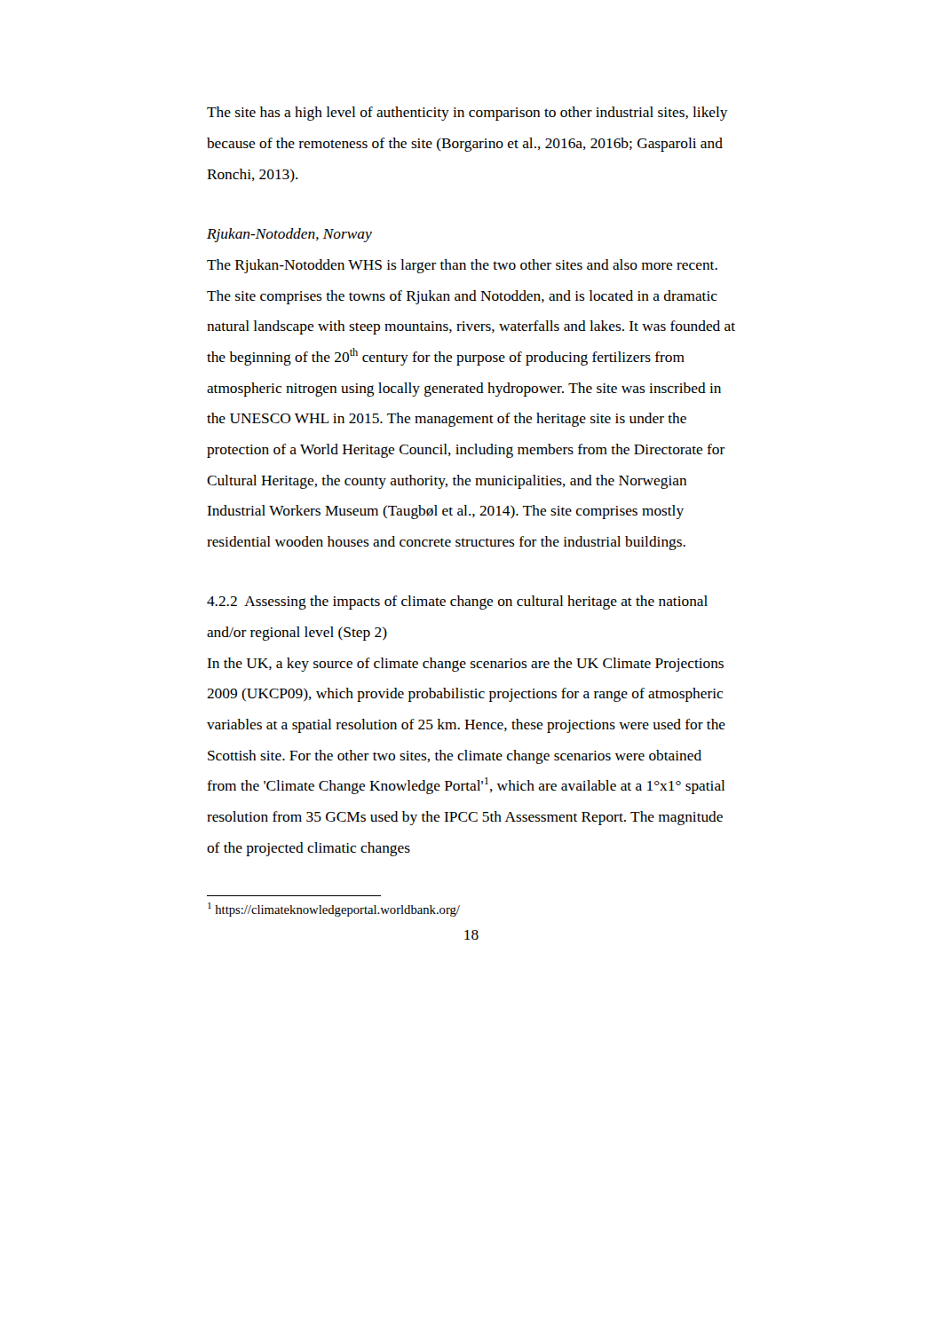The site has a high level of authenticity in comparison to other industrial sites, likely because of the remoteness of the site (Borgarino et al., 2016a, 2016b; Gasparoli and Ronchi, 2013).
Rjukan-Notodden, Norway
The Rjukan-Notodden WHS is larger than the two other sites and also more recent. The site comprises the towns of Rjukan and Notodden, and is located in a dramatic natural landscape with steep mountains, rivers, waterfalls and lakes. It was founded at the beginning of the 20th century for the purpose of producing fertilizers from atmospheric nitrogen using locally generated hydropower. The site was inscribed in the UNESCO WHL in 2015. The management of the heritage site is under the protection of a World Heritage Council, including members from the Directorate for Cultural Heritage, the county authority, the municipalities, and the Norwegian Industrial Workers Museum (Taugbøl et al., 2014). The site comprises mostly residential wooden houses and concrete structures for the industrial buildings.
4.2.2 Assessing the impacts of climate change on cultural heritage at the national and/or regional level (Step 2)
In the UK, a key source of climate change scenarios are the UK Climate Projections 2009 (UKCP09), which provide probabilistic projections for a range of atmospheric variables at a spatial resolution of 25 km. Hence, these projections were used for the Scottish site. For the other two sites, the climate change scenarios were obtained from the 'Climate Change Knowledge Portal'1, which are available at a 1°x1° spatial resolution from 35 GCMs used by the IPCC 5th Assessment Report. The magnitude of the projected climatic changes
1 https://climateknowledgeportal.worldbank.org/
18